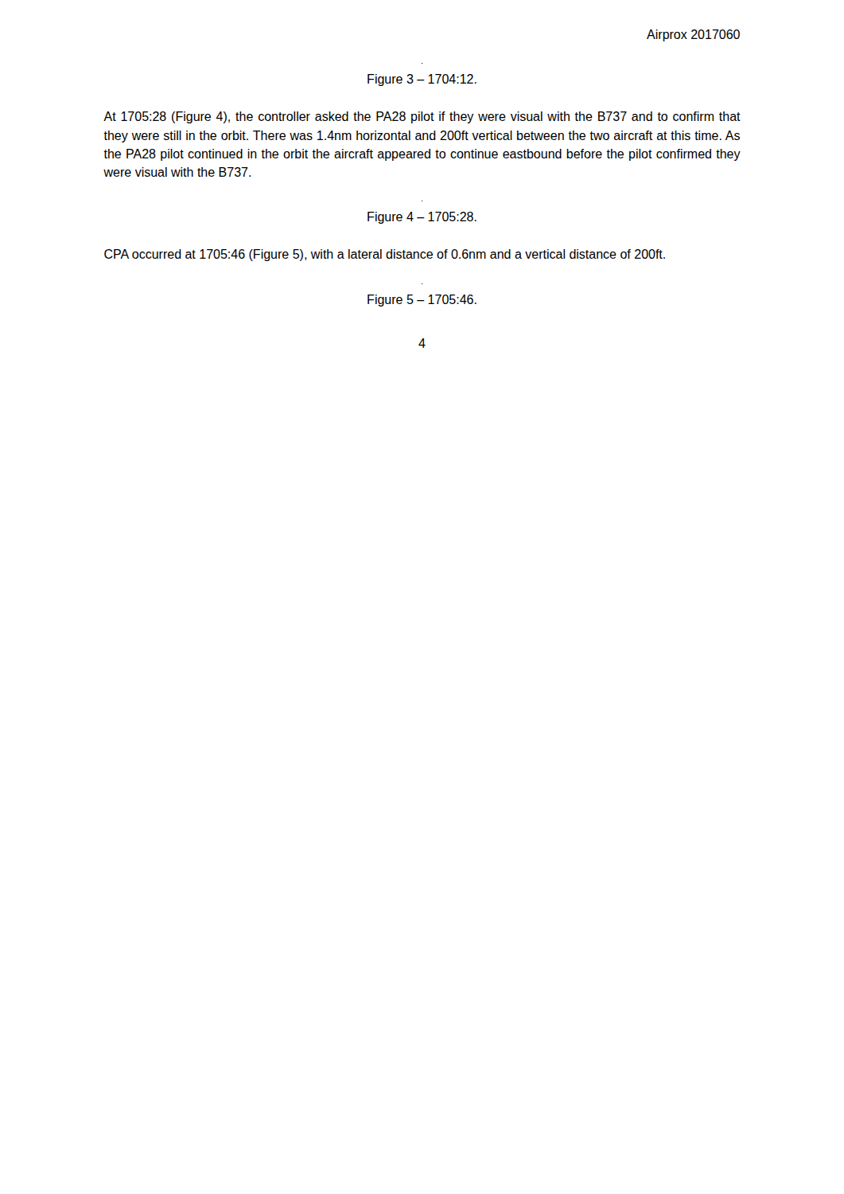Airprox 2017060
Figure 3 – 1704:12.
At 1705:28 (Figure 4), the controller asked the PA28 pilot if they were visual with the B737 and to confirm that they were still in the orbit. There was 1.4nm horizontal and 200ft vertical between the two aircraft at this time. As the PA28 pilot continued in the orbit the aircraft appeared to continue eastbound before the pilot confirmed they were visual with the B737.
Figure 4 – 1705:28.
CPA occurred at 1705:46 (Figure 5), with a lateral distance of 0.6nm and a vertical distance of 200ft.
Figure 5 – 1705:46.
4